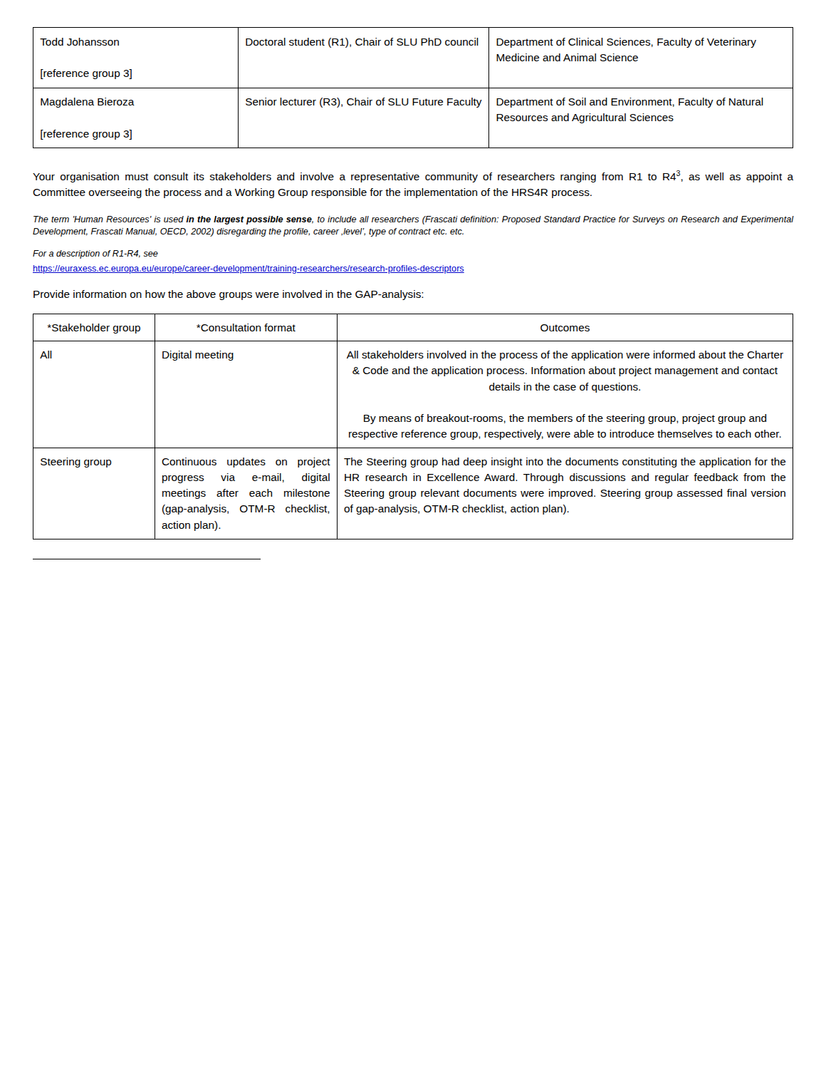| Todd Johansson [reference group 3] | Doctoral student (R1), Chair of SLU PhD council | Department of Clinical Sciences, Faculty of Veterinary Medicine and Animal Science |
| Magdalena Bieroza [reference group 3] | Senior lecturer (R3), Chair of SLU Future Faculty | Department of Soil and Environment, Faculty of Natural Resources and Agricultural Sciences |
Your organisation must consult its stakeholders and involve a representative community of researchers ranging from R1 to R43, as well as appoint a Committee overseeing the process and a Working Group responsible for the implementation of the HRS4R process.
The term 'Human Resources' is used in the largest possible sense, to include all researchers (Frascati definition: Proposed Standard Practice for Surveys on Research and Experimental Development, Frascati Manual, OECD, 2002) disregarding the profile, career ‚level’, type of contract etc. etc.
For a description of R1-R4, see
https://euraxess.ec.europa.eu/europe/career-development/training-researchers/research-profiles-descriptors
Provide information on how the above groups were involved in the GAP-analysis:
| *Stakeholder group | *Consultation format | Outcomes |
| --- | --- | --- |
| All | Digital meeting | All stakeholders involved in the process of the application were informed about the Charter & Code and the application process. Information about project management and contact details in the case of questions. By means of breakout-rooms, the members of the steering group, project group and respective reference group, respectively, were able to introduce themselves to each other. |
| Steering group | Continuous updates on project progress via e-mail, digital meetings after each milestone (gap-analysis, OTM-R checklist, action plan). | The Steering group had deep insight into the documents constituting the application for the HR research in Excellence Award. Through discussions and regular feedback from the Steering group relevant documents were improved. Steering group assessed final version of gap-analysis, OTM-R checklist, action plan). |